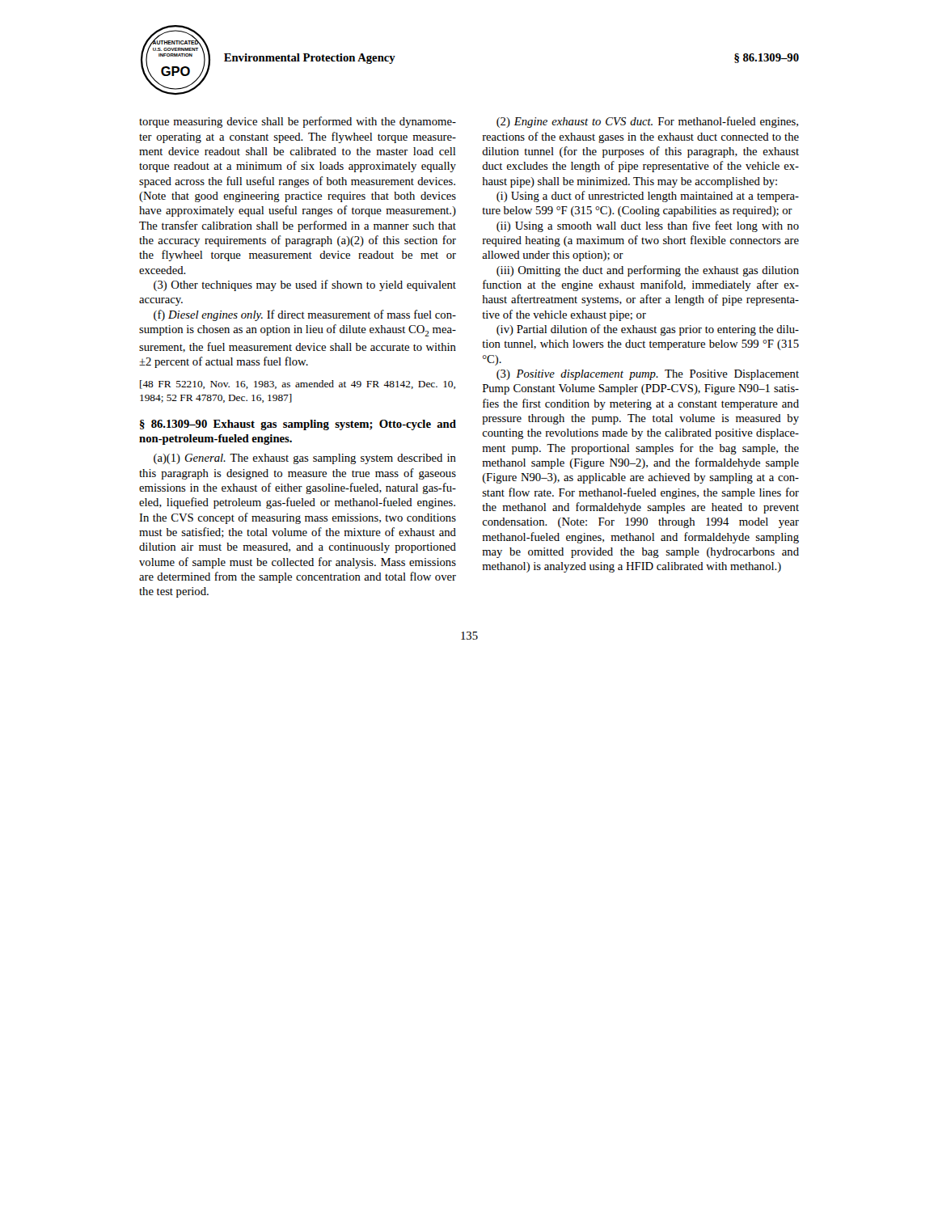AUTHENTICATED U.S. GOVERNMENT INFORMATION GPO
Environmental Protection Agency § 86.1309–90
torque measuring device shall be performed with the dynamometer operating at a constant speed. The flywheel torque measurement device readout shall be calibrated to the master load cell torque readout at a minimum of six loads approximately equally spaced across the full useful ranges of both measurement devices. (Note that good engineering practice requires that both devices have approximately equal useful ranges of torque measurement.) The transfer calibration shall be performed in a manner such that the accuracy requirements of paragraph (a)(2) of this section for the flywheel torque measurement device readout be met or exceeded.
(3) Other techniques may be used if shown to yield equivalent accuracy.
(f) Diesel engines only. If direct measurement of mass fuel consumption is chosen as an option in lieu of dilute exhaust CO2 measurement, the fuel measurement device shall be accurate to within ±2 percent of actual mass fuel flow.
[48 FR 52210, Nov. 16, 1983, as amended at 49 FR 48142, Dec. 10, 1984; 52 FR 47870, Dec. 16, 1987]
§ 86.1309–90 Exhaust gas sampling system; Otto-cycle and non-petroleum-fueled engines.
(a)(1) General. The exhaust gas sampling system described in this paragraph is designed to measure the true mass of gaseous emissions in the exhaust of either gasoline-fueled, natural gas-fueled, liquefied petroleum gas-fueled or methanol-fueled engines. In the CVS concept of measuring mass emissions, two conditions must be satisfied; the total volume of the mixture of exhaust and dilution air must be measured, and a continuously proportioned volume of sample must be collected for analysis. Mass emissions are determined from the sample concentration and total flow over the test period.
(2) Engine exhaust to CVS duct. For methanol-fueled engines, reactions of the exhaust gases in the exhaust duct connected to the dilution tunnel (for the purposes of this paragraph, the exhaust duct excludes the length of pipe representative of the vehicle exhaust pipe) shall be minimized. This may be accomplished by:
(i) Using a duct of unrestricted length maintained at a temperature below 599 °F (315 °C). (Cooling capabilities as required); or
(ii) Using a smooth wall duct less than five feet long with no required heating (a maximum of two short flexible connectors are allowed under this option); or
(iii) Omitting the duct and performing the exhaust gas dilution function at the engine exhaust manifold, immediately after exhaust aftertreatment systems, or after a length of pipe representative of the vehicle exhaust pipe; or
(iv) Partial dilution of the exhaust gas prior to entering the dilution tunnel, which lowers the duct temperature below 599 °F (315 °C).
(3) Positive displacement pump. The Positive Displacement Pump Constant Volume Sampler (PDP-CVS), Figure N90–1 satisfies the first condition by metering at a constant temperature and pressure through the pump. The total volume is measured by counting the revolutions made by the calibrated positive displacement pump. The proportional samples for the bag sample, the methanol sample (Figure N90–2), and the formaldehyde sample (Figure N90–3), as applicable are achieved by sampling at a constant flow rate. For methanol-fueled engines, the sample lines for the methanol and formaldehyde samples are heated to prevent condensation. (Note: For 1990 through 1994 model year methanol-fueled engines, methanol and formaldehyde sampling may be omitted provided the bag sample (hydrocarbons and methanol) is analyzed using a HFID calibrated with methanol.)
135